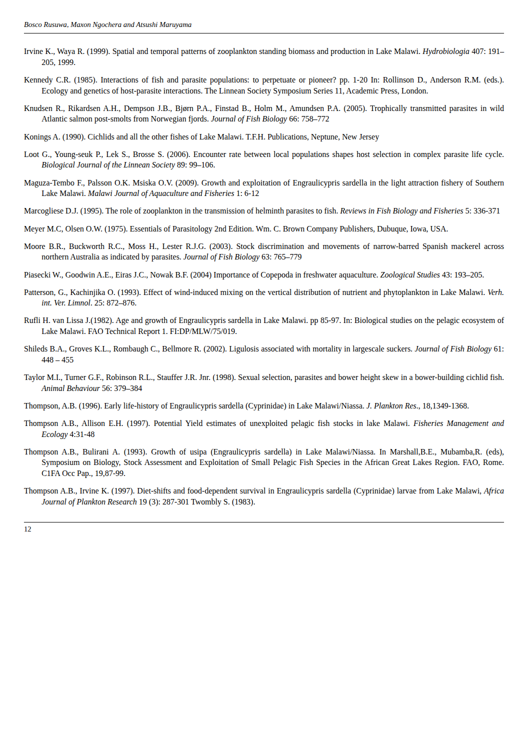Bosco Rusuwa, Maxon Ngochera and Atsushi Maruyama
Irvine K., Waya R. (1999). Spatial and temporal patterns of zooplankton standing biomass and production in Lake Malawi. Hydrobiologia 407: 191–205, 1999.
Kennedy C.R. (1985). Interactions of fish and parasite populations: to perpetuate or pioneer? pp. 1-20 In: Rollinson D., Anderson R.M. (eds.). Ecology and genetics of host-parasite interactions. The Linnean Society Symposium Series 11, Academic Press, London.
Knudsen R., Rikardsen A.H., Dempson J.B., Bjørn P.A., Finstad B., Holm M., Amundsen P.A. (2005). Trophically transmitted parasites in wild Atlantic salmon post-smolts from Norwegian fjords. Journal of Fish Biology 66: 758–772
Konings A. (1990). Cichlids and all the other fishes of Lake Malawi. T.F.H. Publications, Neptune, New Jersey
Loot G., Young-seuk P., Lek S., Brosse S. (2006). Encounter rate between local populations shapes host selection in complex parasite life cycle. Biological Journal of the Linnean Society 89: 99–106.
Maguza-Tembo F., Palsson O.K. Msiska O.V. (2009). Growth and exploitation of Engraulicypris sardella in the light attraction fishery of Southern Lake Malawi. Malawi Journal of Aquaculture and Fisheries 1: 6-12
Marcogliese D.J. (1995). The role of zooplankton in the transmission of helminth parasites to fish. Reviews in Fish Biology and Fisheries 5: 336-371
Meyer M.C, Olsen O.W. (1975). Essentials of Parasitology 2nd Edition. Wm. C. Brown Company Publishers, Dubuque, Iowa, USA.
Moore B.R., Buckworth R.C., Moss H., Lester R.J.G. (2003). Stock discrimination and movements of narrow-barred Spanish mackerel across northern Australia as indicated by parasites. Journal of Fish Biology 63: 765–779
Piasecki W., Goodwin A.E., Eiras J.C., Nowak B.F. (2004) Importance of Copepoda in freshwater aquaculture. Zoological Studies 43: 193–205.
Patterson, G., Kachinjika O. (1993). Effect of wind-induced mixing on the vertical distribution of nutrient and phytoplankton in Lake Malawi. Verh. int. Ver. Limnol. 25: 872–876.
Rufli H. van Lissa J.(1982). Age and growth of Engraulicypris sardella in Lake Malawi. pp 85-97. In: Biological studies on the pelagic ecosystem of Lake Malawi. FAO Technical Report 1. FI:DP/MLW/75/019.
Shileds B.A., Groves K.L., Rombaugh C., Bellmore R. (2002). Ligulosis associated with mortality in largescale suckers. Journal of Fish Biology 61: 448 – 455
Taylor M.I., Turner G.F., Robinson R.L., Stauffer J.R. Jnr. (1998). Sexual selection, parasites and bower height skew in a bower-building cichlid fish. Animal Behaviour 56: 379–384
Thompson, A.B. (1996). Early life-history of Engraulicypris sardella (Cyprinidae) in Lake Malawi/Niassa. J. Plankton Res., 18,1349-1368.
Thompson A.B., Allison E.H. (1997). Potential Yield estimates of unexploited pelagic fish stocks in lake Malawi. Fisheries Management and Ecology 4:31-48
Thompson A.B., Bulirani A. (1993). Growth of usipa (Engraulicypris sardella) in Lake Malawi/Niassa. In Marshall,B.E., Mubamba,R. (eds), Symposium on Biology, Stock Assessment and Exploitation of Small Pelagic Fish Species in the African Great Lakes Region. FAO, Rome. C1FA Occ Pap., 19,87-99.
Thompson A.B., Irvine K. (1997). Diet-shifts and food-dependent survival in Engraulicypris sardella (Cyprinidae) larvae from Lake Malawi, Africa Journal of Plankton Research 19 (3): 287-301 Twombly S. (1983).
12